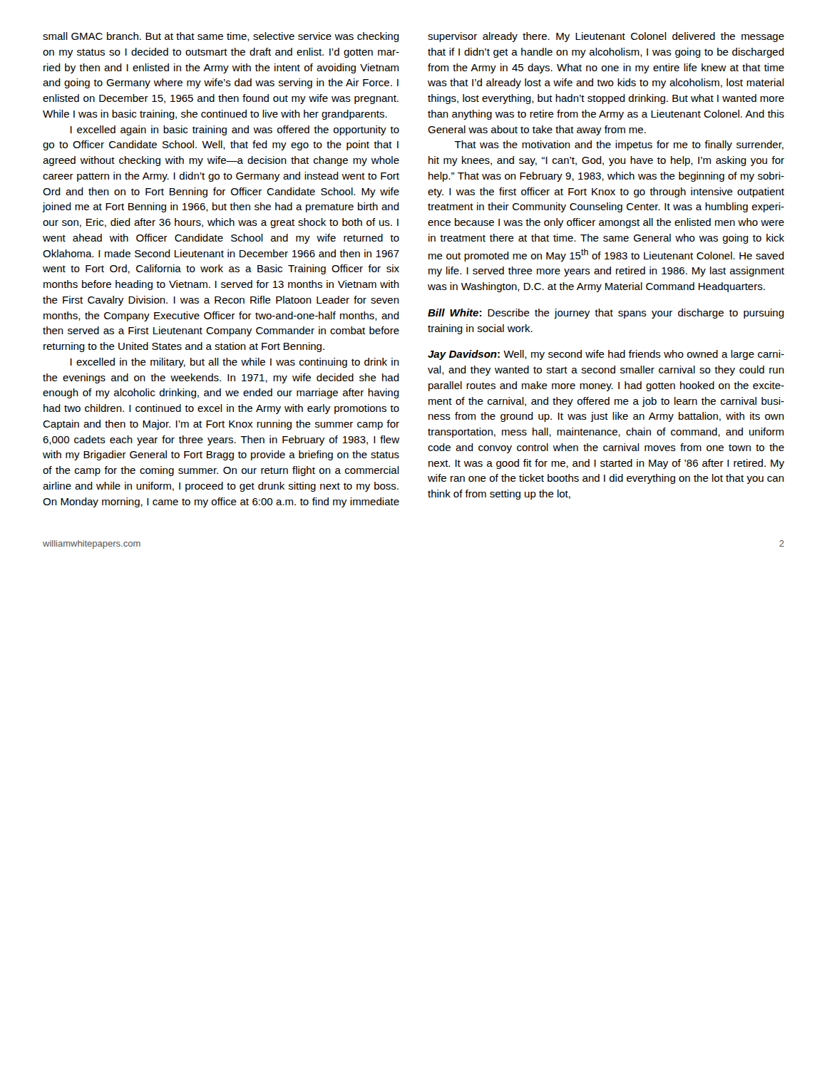small GMAC branch. But at that same time, selective service was checking on my status so I decided to outsmart the draft and enlist. I’d gotten married by then and I enlisted in the Army with the intent of avoiding Vietnam and going to Germany where my wife’s dad was serving in the Air Force. I enlisted on December 15, 1965 and then found out my wife was pregnant. While I was in basic training, she continued to live with her grandparents.
I excelled again in basic training and was offered the opportunity to go to Officer Candidate School. Well, that fed my ego to the point that I agreed without checking with my wife—a decision that change my whole career pattern in the Army. I didn’t go to Germany and instead went to Fort Ord and then on to Fort Benning for Officer Candidate School. My wife joined me at Fort Benning in 1966, but then she had a premature birth and our son, Eric, died after 36 hours, which was a great shock to both of us. I went ahead with Officer Candidate School and my wife returned to Oklahoma. I made Second Lieutenant in December 1966 and then in 1967 went to Fort Ord, California to work as a Basic Training Officer for six months before heading to Vietnam. I served for 13 months in Vietnam with the First Cavalry Division. I was a Recon Rifle Platoon Leader for seven months, the Company Executive Officer for two-and-one-half months, and then served as a First Lieutenant Company Commander in combat before returning to the United States and a station at Fort Benning.
I excelled in the military, but all the while I was continuing to drink in the evenings and on the weekends. In 1971, my wife decided she had enough of my alcoholic drinking, and we ended our marriage after having had two children. I continued to excel in the Army with early promotions to Captain and then to Major. I’m at Fort Knox running the summer camp for 6,000 cadets each year for three years. Then in February of 1983, I flew with my Brigadier General to Fort Bragg to provide a briefing on the status of the camp for the coming summer. On our return flight on a commercial airline and while in uniform, I proceed to get drunk sitting next to my boss. On Monday morning, I came to my office at 6:00 a.m. to find my immediate supervisor already there. My Lieutenant Colonel delivered the message that if I didn’t get a handle on my alcoholism, I was going to be discharged from the Army in 45 days. What no one in my entire life knew at that time was that I’d already lost a wife and two kids to my alcoholism, lost material things, lost everything, but hadn’t stopped drinking. But what I wanted more than anything was to retire from the Army as a Lieutenant Colonel. And this General was about to take that away from me.
That was the motivation and the impetus for me to finally surrender, hit my knees, and say, “I can’t, God, you have to help, I’m asking you for help.” That was on February 9, 1983, which was the beginning of my sobriety. I was the first officer at Fort Knox to go through intensive outpatient treatment in their Community Counseling Center. It was a humbling experience because I was the only officer amongst all the enlisted men who were in treatment there at that time. The same General who was going to kick me out promoted me on May 15th of 1983 to Lieutenant Colonel. He saved my life. I served three more years and retired in 1986. My last assignment was in Washington, D.C. at the Army Material Command Headquarters.
Bill White: Describe the journey that spans your discharge to pursuing training in social work.
Jay Davidson: Well, my second wife had friends who owned a large carnival, and they wanted to start a second smaller carnival so they could run parallel routes and make more money. I had gotten hooked on the excitement of the carnival, and they offered me a job to learn the carnival business from the ground up. It was just like an Army battalion, with its own transportation, mess hall, maintenance, chain of command, and uniform code and convoy control when the carnival moves from one town to the next. It was a good fit for me, and I started in May of ’86 after I retired. My wife ran one of the ticket booths and I did everything on the lot that you can think of from setting up the lot,
williamwhitepapers.com 2